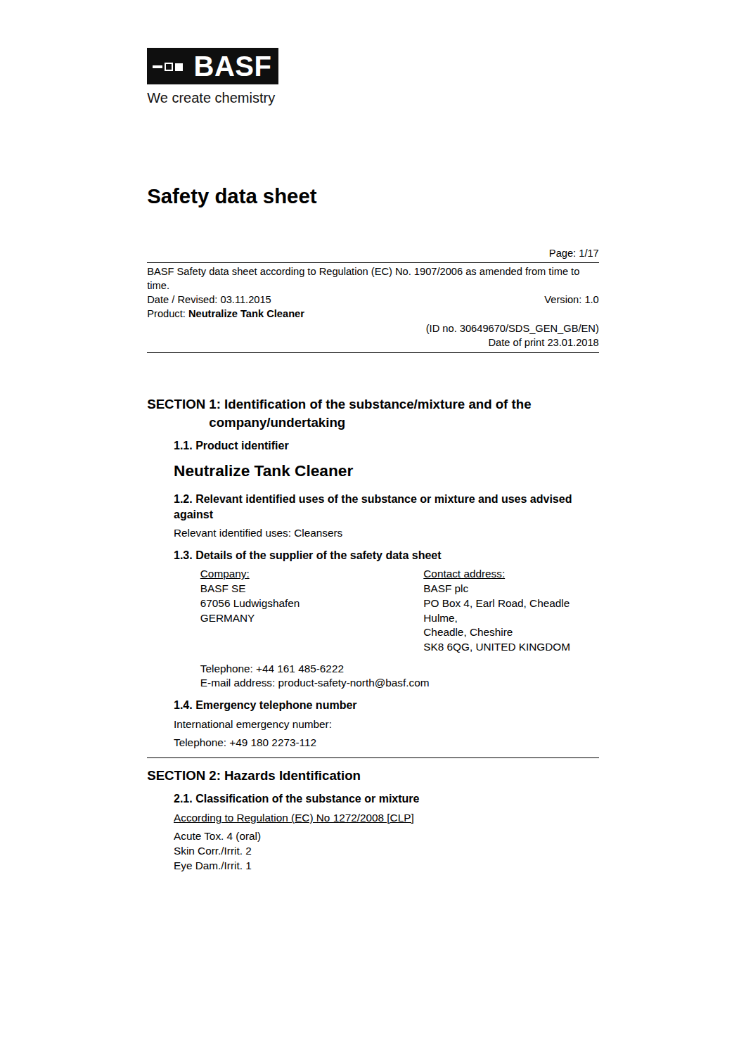BASF
We create chemistry
Safety data sheet
Page: 1/17
BASF Safety data sheet according to Regulation (EC) No. 1907/2006 as amended from time to time.
Date / Revised: 03.11.2015 Version: 1.0
Product: Neutralize Tank Cleaner
(ID no. 30649670/SDS_GEN_GB/EN)
Date of print 23.01.2018
SECTION 1: Identification of the substance/mixture and of the
company/undertaking
1.1. Product identifier
Neutralize Tank Cleaner
1.2. Relevant identified uses of the substance or mixture and uses advised against
Relevant identified uses: Cleansers
1.3. Details of the supplier of the safety data sheet
Company:
BASF SE
67056 Ludwigshafen
GERMANY
Contact address:
BASF plc
PO Box 4, Earl Road, Cheadle Hulme,
Cheadle, Cheshire
SK8 6QG, UNITED KINGDOM
Telephone: +44 161 485-6222
E-mail address: product-safety-north@basf.com
1.4. Emergency telephone number
International emergency number:
Telephone: +49 180 2273-112
SECTION 2: Hazards Identification
2.1. Classification of the substance or mixture
According to Regulation (EC) No 1272/2008 [CLP]
Acute Tox. 4 (oral)
Skin Corr./Irrit. 2
Eye Dam./Irrit. 1